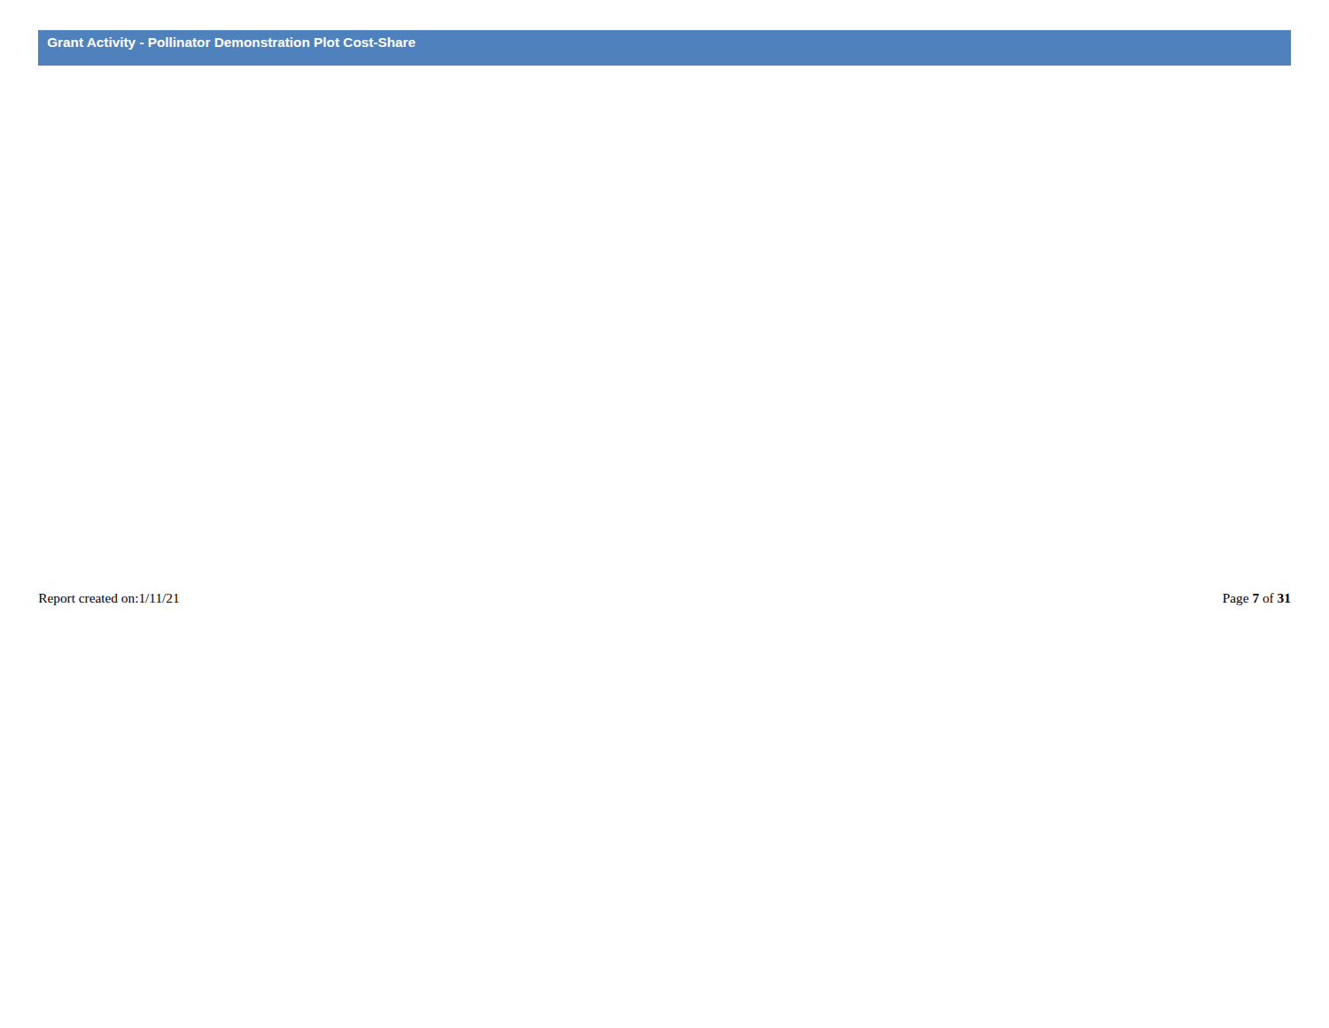Grant Activity - Pollinator Demonstration Plot Cost-Share
Report created on:1/11/21 Page 7 of 31